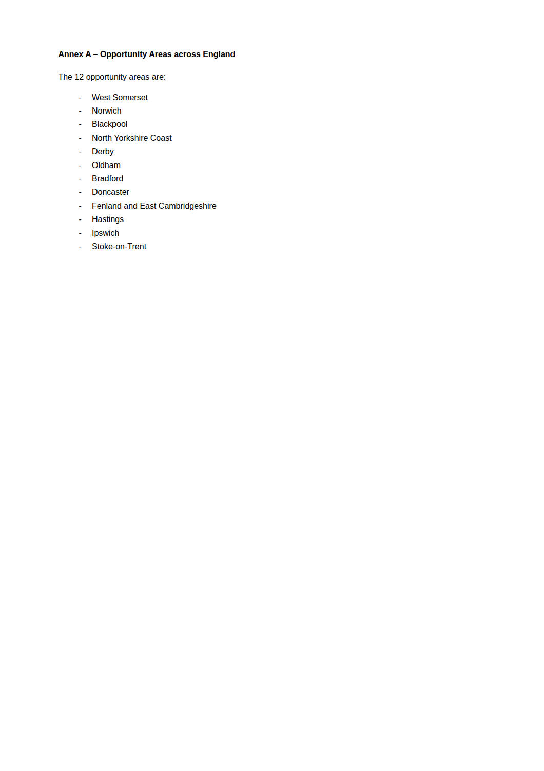Annex A – Opportunity Areas across England
The 12 opportunity areas are:
West Somerset
Norwich
Blackpool
North Yorkshire Coast
Derby
Oldham
Bradford
Doncaster
Fenland and East Cambridgeshire
Hastings
Ipswich
Stoke-on-Trent